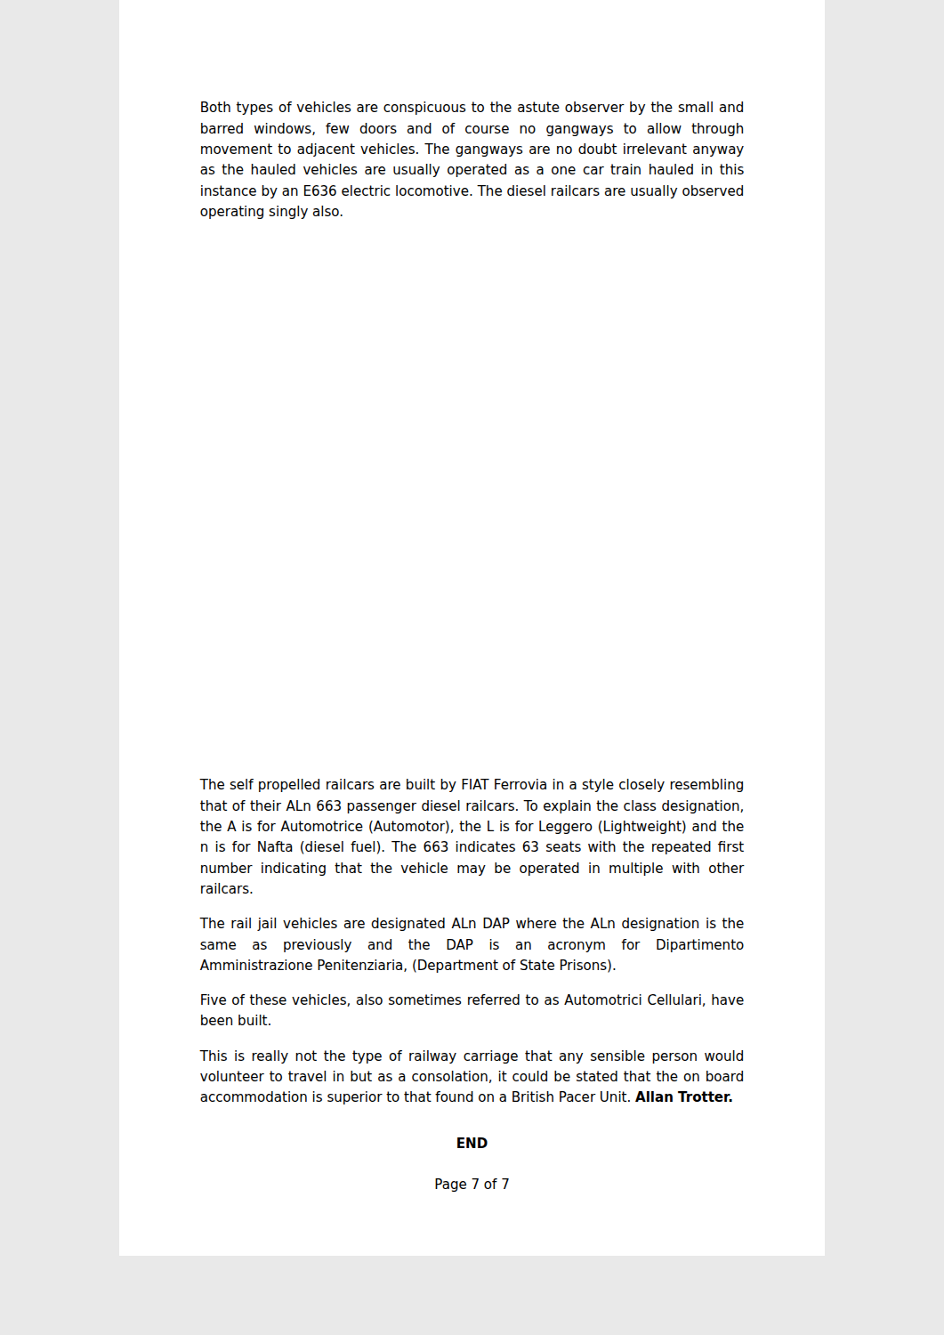Both types of vehicles are conspicuous to the astute observer by the small and barred windows, few doors and of course no gangways to allow through movement to adjacent vehicles. The gangways are no doubt irrelevant anyway as the hauled vehicles are usually operated as a one car train hauled in this instance by an E636 electric locomotive. The diesel railcars are usually observed operating singly also.
The self propelled railcars are built by FIAT Ferrovia in a style closely resembling that of their ALn 663 passenger diesel railcars. To explain the class designation, the A is for Automotrice (Automotor), the L is for Leggero (Lightweight) and the n is for Nafta (diesel fuel). The 663 indicates 63 seats with the repeated first number indicating that the vehicle may be operated in multiple with other railcars.
The rail jail vehicles are designated ALn DAP where the ALn designation is the same as previously and the DAP is an acronym for Dipartimento Amministrazione Penitenziaria, (Department of State Prisons).
Five of these vehicles, also sometimes referred to as Automotrici Cellulari, have been built.
This is really not the type of railway carriage that any sensible person would volunteer to travel in but as a consolation, it could be stated that the on board accommodation is superior to that found on a British Pacer Unit. Allan Trotter.
END
Page 7 of 7